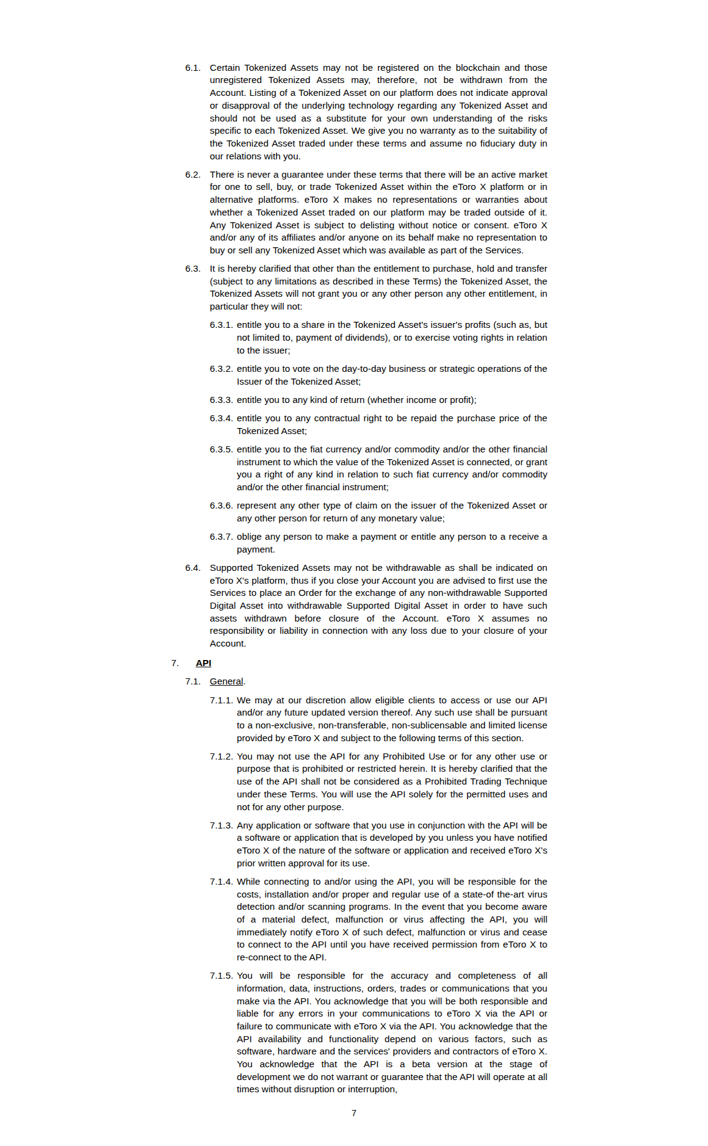6.1. Certain Tokenized Assets may not be registered on the blockchain and those unregistered Tokenized Assets may, therefore, not be withdrawn from the Account. Listing of a Tokenized Asset on our platform does not indicate approval or disapproval of the underlying technology regarding any Tokenized Asset and should not be used as a substitute for your own understanding of the risks specific to each Tokenized Asset. We give you no warranty as to the suitability of the Tokenized Asset traded under these terms and assume no fiduciary duty in our relations with you.
6.2. There is never a guarantee under these terms that there will be an active market for one to sell, buy, or trade Tokenized Asset within the eToro X platform or in alternative platforms. eToro X makes no representations or warranties about whether a Tokenized Asset traded on our platform may be traded outside of it. Any Tokenized Asset is subject to delisting without notice or consent. eToro X and/or any of its affiliates and/or anyone on its behalf make no representation to buy or sell any Tokenized Asset which was available as part of the Services.
6.3. It is hereby clarified that other than the entitlement to purchase, hold and transfer (subject to any limitations as described in these Terms) the Tokenized Asset, the Tokenized Assets will not grant you or any other person any other entitlement, in particular they will not:
6.3.1. entitle you to a share in the Tokenized Asset's issuer's profits (such as, but not limited to, payment of dividends), or to exercise voting rights in relation to the issuer;
6.3.2. entitle you to vote on the day-to-day business or strategic operations of the Issuer of the Tokenized Asset;
6.3.3. entitle you to any kind of return (whether income or profit);
6.3.4. entitle you to any contractual right to be repaid the purchase price of the Tokenized Asset;
6.3.5. entitle you to the fiat currency and/or commodity and/or the other financial instrument to which the value of the Tokenized Asset is connected, or grant you a right of any kind in relation to such fiat currency and/or commodity and/or the other financial instrument;
6.3.6. represent any other type of claim on the issuer of the Tokenized Asset or any other person for return of any monetary value;
6.3.7. oblige any person to make a payment or entitle any person to a receive a payment.
6.4. Supported Tokenized Assets may not be withdrawable as shall be indicated on eToro X's platform, thus if you close your Account you are advised to first use the Services to place an Order for the exchange of any non-withdrawable Supported Digital Asset into withdrawable Supported Digital Asset in order to have such assets withdrawn before closure of the Account. eToro X assumes no responsibility or liability in connection with any loss due to your closure of your Account.
7. API
7.1. General.
7.1.1. We may at our discretion allow eligible clients to access or use our API and/or any future updated version thereof. Any such use shall be pursuant to a non-exclusive, non-transferable, non-sublicensable and limited license provided by eToro X and subject to the following terms of this section.
7.1.2. You may not use the API for any Prohibited Use or for any other use or purpose that is prohibited or restricted herein. It is hereby clarified that the use of the API shall not be considered as a Prohibited Trading Technique under these Terms. You will use the API solely for the permitted uses and not for any other purpose.
7.1.3. Any application or software that you use in conjunction with the API will be a software or application that is developed by you unless you have notified eToro X of the nature of the software or application and received eToro X's prior written approval for its use.
7.1.4. While connecting to and/or using the API, you will be responsible for the costs, installation and/or proper and regular use of a state-of the-art virus detection and/or scanning programs. In the event that you become aware of a material defect, malfunction or virus affecting the API, you will immediately notify eToro X of such defect, malfunction or virus and cease to connect to the API until you have received permission from eToro X to re-connect to the API.
7.1.5. You will be responsible for the accuracy and completeness of all information, data, instructions, orders, trades or communications that you make via the API. You acknowledge that you will be both responsible and liable for any errors in your communications to eToro X via the API or failure to communicate with eToro X via the API. You acknowledge that the API availability and functionality depend on various factors, such as software, hardware and the services' providers and contractors of eToro X. You acknowledge that the API is a beta version at the stage of development we do not warrant or guarantee that the API will operate at all times without disruption or interruption,
7